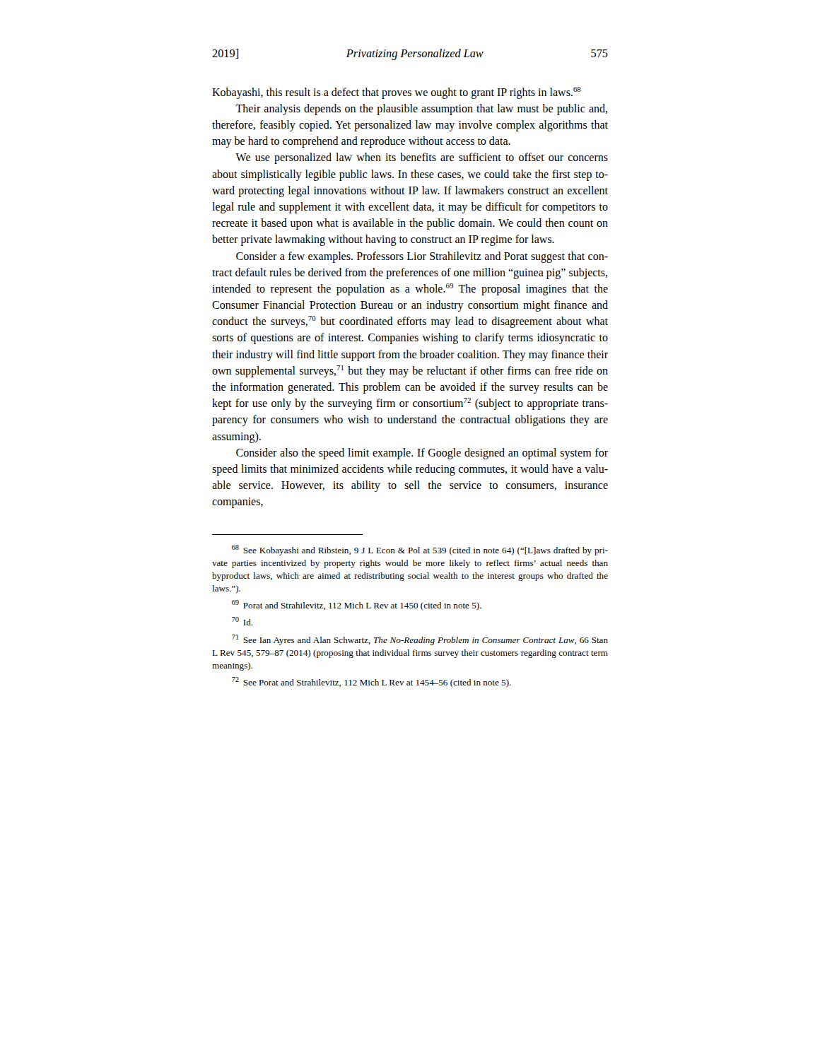2019] Privatizing Personalized Law 575
Kobayashi, this result is a defect that proves we ought to grant IP rights in laws.68
Their analysis depends on the plausible assumption that law must be public and, therefore, feasibly copied. Yet personalized law may involve complex algorithms that may be hard to comprehend and reproduce without access to data.
We use personalized law when its benefits are sufficient to offset our concerns about simplistically legible public laws. In these cases, we could take the first step toward protecting legal innovations without IP law. If lawmakers construct an excellent legal rule and supplement it with excellent data, it may be difficult for competitors to recreate it based upon what is available in the public domain. We could then count on better private lawmaking without having to construct an IP regime for laws.
Consider a few examples. Professors Lior Strahilevitz and Porat suggest that contract default rules be derived from the preferences of one million “guinea pig” subjects, intended to represent the population as a whole.69 The proposal imagines that the Consumer Financial Protection Bureau or an industry consortium might finance and conduct the surveys,70 but coordinated efforts may lead to disagreement about what sorts of questions are of interest. Companies wishing to clarify terms idiosyncratic to their industry will find little support from the broader coalition. They may finance their own supplemental surveys,71 but they may be reluctant if other firms can free ride on the information generated. This problem can be avoided if the survey results can be kept for use only by the surveying firm or consortium72 (subject to appropriate transparency for consumers who wish to understand the contractual obligations they are assuming).
Consider also the speed limit example. If Google designed an optimal system for speed limits that minimized accidents while reducing commutes, it would have a valuable service. However, its ability to sell the service to consumers, insurance companies,
68 See Kobayashi and Ribstein, 9 J L Econ & Pol at 539 (cited in note 64) (“[L]aws drafted by private parties incentivized by property rights would be more likely to reflect firms’ actual needs than byproduct laws, which are aimed at redistributing social wealth to the interest groups who drafted the laws.”).
69 Porat and Strahilevitz, 112 Mich L Rev at 1450 (cited in note 5).
70 Id.
71 See Ian Ayres and Alan Schwartz, The No-Reading Problem in Consumer Contract Law, 66 Stan L Rev 545, 579–87 (2014) (proposing that individual firms survey their customers regarding contract term meanings).
72 See Porat and Strahilevitz, 112 Mich L Rev at 1454–56 (cited in note 5).